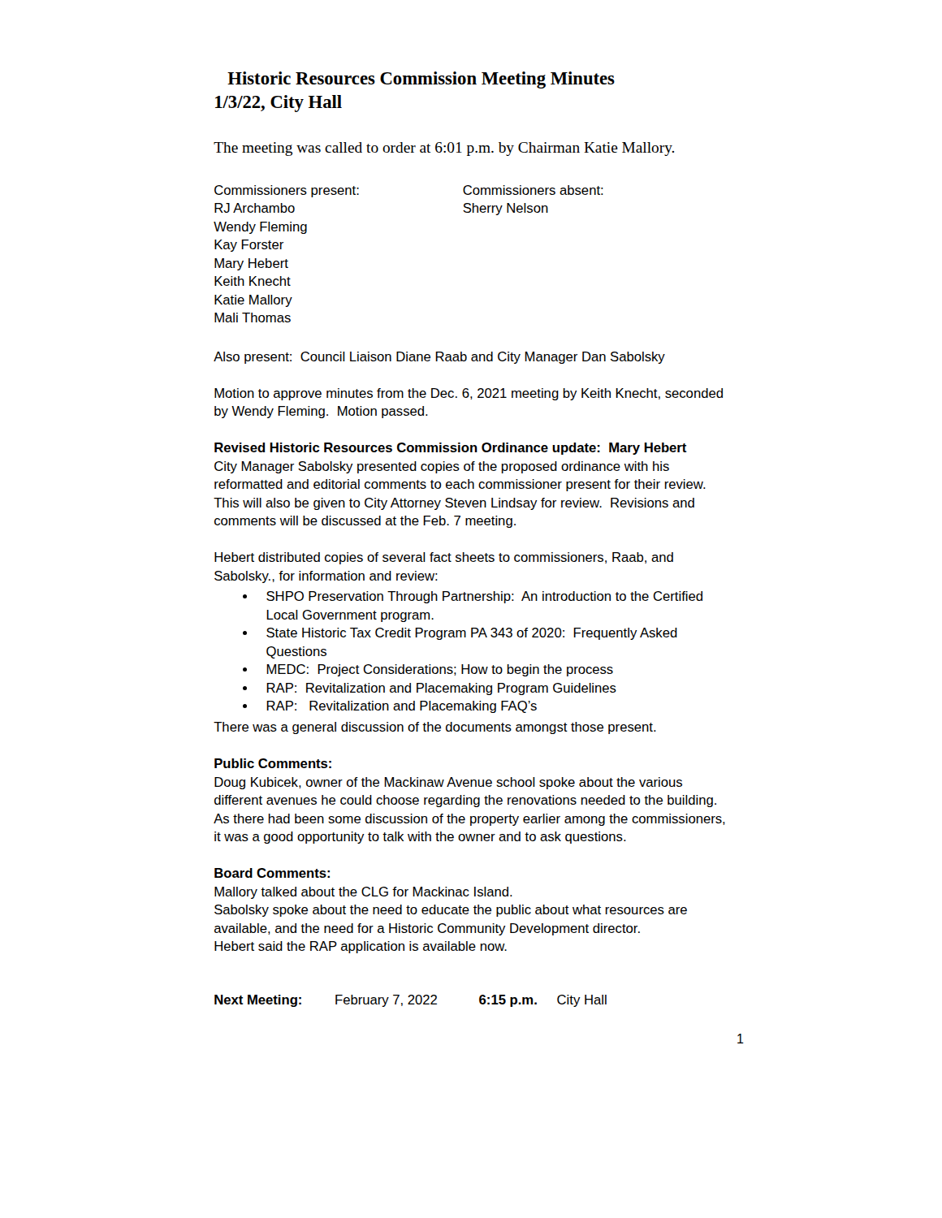Historic Resources Commission Meeting Minutes 1/3/22, City Hall
The meeting was called to order at 6:01 p.m. by Chairman Katie Mallory.
| Commissioners present: | Commissioners absent: |
| RJ Archambo | Sherry Nelson |
| Wendy Fleming | |
| Kay Forster | |
| Mary Hebert | |
| Keith Knecht | |
| Katie Mallory | |
| Mali Thomas | |
Also present: Council Liaison Diane Raab and City Manager Dan Sabolsky
Motion to approve minutes from the Dec. 6, 2021 meeting by Keith Knecht, seconded by Wendy Fleming. Motion passed.
Revised Historic Resources Commission Ordinance update: Mary Hebert
City Manager Sabolsky presented copies of the proposed ordinance with his reformatted and editorial comments to each commissioner present for their review. This will also be given to City Attorney Steven Lindsay for review. Revisions and comments will be discussed at the Feb. 7 meeting.
Hebert distributed copies of several fact sheets to commissioners, Raab, and Sabolsky., for information and review:
SHPO Preservation Through Partnership: An introduction to the Certified Local Government program.
State Historic Tax Credit Program PA 343 of 2020: Frequently Asked Questions
MEDC: Project Considerations; How to begin the process
RAP: Revitalization and Placemaking Program Guidelines
RAP: Revitalization and Placemaking FAQ’s
There was a general discussion of the documents amongst those present.
Public Comments:
Doug Kubicek, owner of the Mackinaw Avenue school spoke about the various different avenues he could choose regarding the renovations needed to the building. As there had been some discussion of the property earlier among the commissioners, it was a good opportunity to talk with the owner and to ask questions.
Board Comments:
Mallory talked about the CLG for Mackinac Island.
Sabolsky spoke about the need to educate the public about what resources are available, and the need for a Historic Community Development director.
Hebert said the RAP application is available now.
Next Meeting: February 7, 20226:15 p.m. City Hall
1